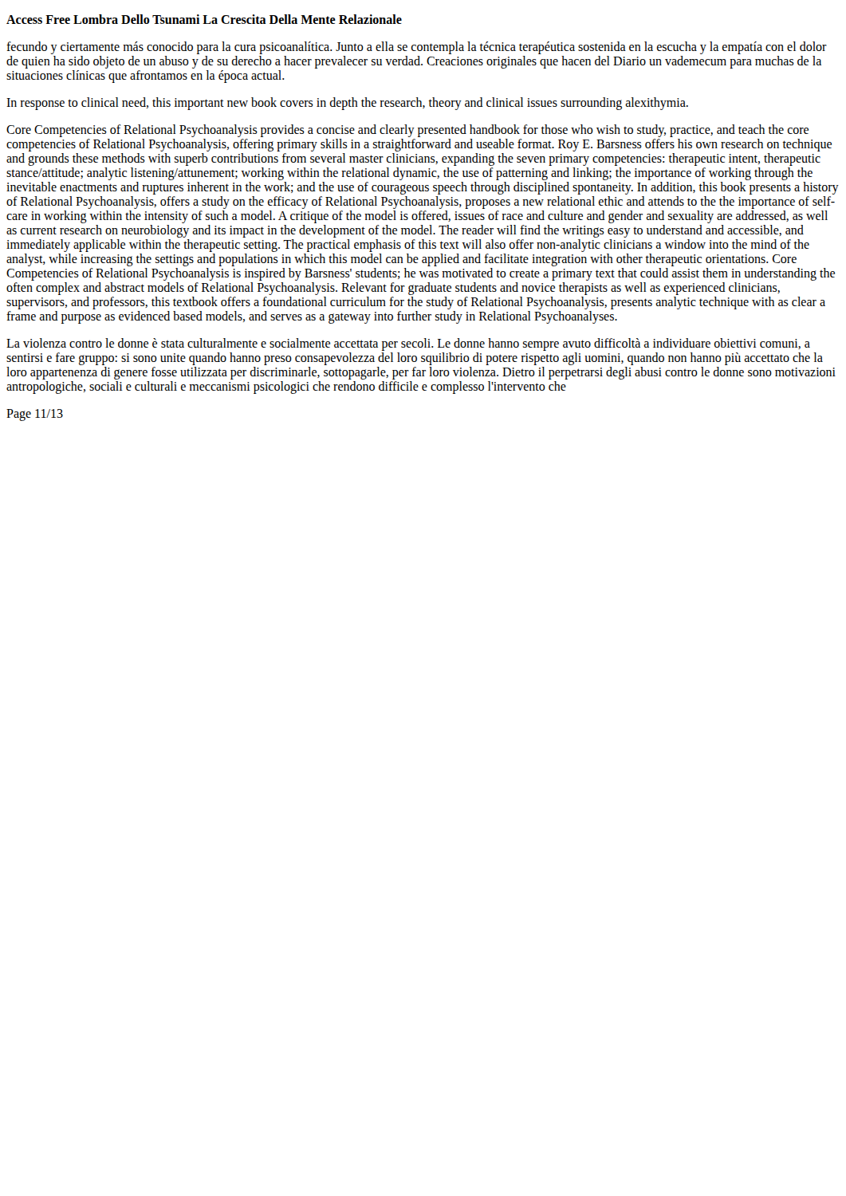Access Free Lombra Dello Tsunami La Crescita Della Mente Relazionale
fecundo y ciertamente más conocido para la cura psicoanalítica. Junto a ella se contempla la técnica terapéutica sostenida en la escucha y la empatía con el dolor de quien ha sido objeto de un abuso y de su derecho a hacer prevalecer su verdad. Creaciones originales que hacen del Diario un vademecum para muchas de la situaciones clínicas que afrontamos en la época actual.
In response to clinical need, this important new book covers in depth the research, theory and clinical issues surrounding alexithymia.
Core Competencies of Relational Psychoanalysis provides a concise and clearly presented handbook for those who wish to study, practice, and teach the core competencies of Relational Psychoanalysis, offering primary skills in a straightforward and useable format. Roy E. Barsness offers his own research on technique and grounds these methods with superb contributions from several master clinicians, expanding the seven primary competencies: therapeutic intent, therapeutic stance/attitude; analytic listening/attunement; working within the relational dynamic, the use of patterning and linking; the importance of working through the inevitable enactments and ruptures inherent in the work; and the use of courageous speech through disciplined spontaneity. In addition, this book presents a history of Relational Psychoanalysis, offers a study on the efficacy of Relational Psychoanalysis, proposes a new relational ethic and attends to the the importance of self-care in working within the intensity of such a model. A critique of the model is offered, issues of race and culture and gender and sexuality are addressed, as well as current research on neurobiology and its impact in the development of the model. The reader will find the writings easy to understand and accessible, and immediately applicable within the therapeutic setting. The practical emphasis of this text will also offer non-analytic clinicians a window into the mind of the analyst, while increasing the settings and populations in which this model can be applied and facilitate integration with other therapeutic orientations. Core Competencies of Relational Psychoanalysis is inspired by Barsness' students; he was motivated to create a primary text that could assist them in understanding the often complex and abstract models of Relational Psychoanalysis. Relevant for graduate students and novice therapists as well as experienced clinicians, supervisors, and professors, this textbook offers a foundational curriculum for the study of Relational Psychoanalysis, presents analytic technique with as clear a frame and purpose as evidenced based models, and serves as a gateway into further study in Relational Psychoanalyses.
La violenza contro le donne è stata culturalmente e socialmente accettata per secoli. Le donne hanno sempre avuto difficoltà a individuare obiettivi comuni, a sentirsi e fare gruppo: si sono unite quando hanno preso consapevolezza del loro squilibrio di potere rispetto agli uomini, quando non hanno più accettato che la loro appartenenza di genere fosse utilizzata per discriminarle, sottopagarle, per far loro violenza. Dietro il perpetrarsi degli abusi contro le donne sono motivazioni antropologiche, sociali e culturali e meccanismi psicologici che rendono difficile e complesso l'intervento che
Page 11/13